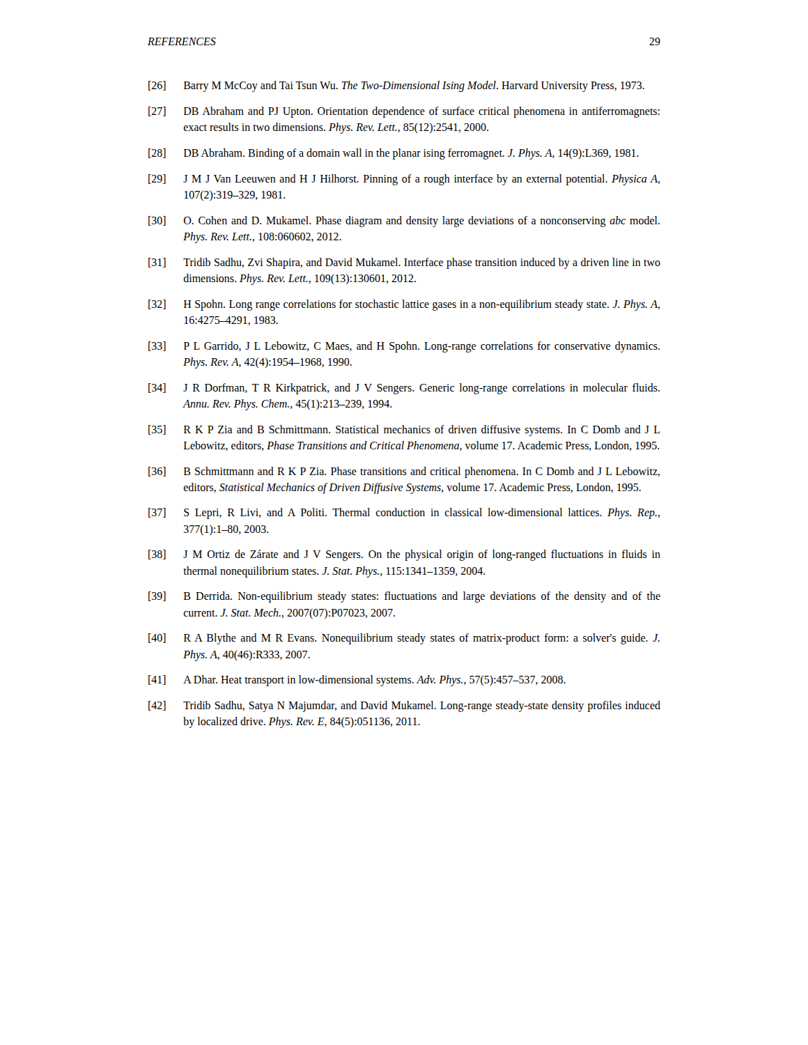REFERENCES 29
Barry M McCoy and Tai Tsun Wu. The Two-Dimensional Ising Model. Harvard University Press, 1973.
DB Abraham and PJ Upton. Orientation dependence of surface critical phenomena in antiferromagnets: exact results in two dimensions. Phys. Rev. Lett., 85(12):2541, 2000.
DB Abraham. Binding of a domain wall in the planar ising ferromagnet. J. Phys. A, 14(9):L369, 1981.
J M J Van Leeuwen and H J Hilhorst. Pinning of a rough interface by an external potential. Physica A, 107(2):319–329, 1981.
O. Cohen and D. Mukamel. Phase diagram and density large deviations of a nonconserving abc model. Phys. Rev. Lett., 108:060602, 2012.
Tridib Sadhu, Zvi Shapira, and David Mukamel. Interface phase transition induced by a driven line in two dimensions. Phys. Rev. Lett., 109(13):130601, 2012.
H Spohn. Long range correlations for stochastic lattice gases in a non-equilibrium steady state. J. Phys. A, 16:4275–4291, 1983.
P L Garrido, J L Lebowitz, C Maes, and H Spohn. Long-range correlations for conservative dynamics. Phys. Rev. A, 42(4):1954–1968, 1990.
J R Dorfman, T R Kirkpatrick, and J V Sengers. Generic long-range correlations in molecular fluids. Annu. Rev. Phys. Chem., 45(1):213–239, 1994.
R K P Zia and B Schmittmann. Statistical mechanics of driven diffusive systems. In C Domb and J L Lebowitz, editors, Phase Transitions and Critical Phenomena, volume 17. Academic Press, London, 1995.
B Schmittmann and R K P Zia. Phase transitions and critical phenomena. In C Domb and J L Lebowitz, editors, Statistical Mechanics of Driven Diffusive Systems, volume 17. Academic Press, London, 1995.
S Lepri, R Livi, and A Politi. Thermal conduction in classical low-dimensional lattices. Phys. Rep., 377(1):1–80, 2003.
J M Ortiz de Zárate and J V Sengers. On the physical origin of long-ranged fluctuations in fluids in thermal nonequilibrium states. J. Stat. Phys., 115:1341–1359, 2004.
B Derrida. Non-equilibrium steady states: fluctuations and large deviations of the density and of the current. J. Stat. Mech., 2007(07):P07023, 2007.
R A Blythe and M R Evans. Nonequilibrium steady states of matrix-product form: a solver's guide. J. Phys. A, 40(46):R333, 2007.
A Dhar. Heat transport in low-dimensional systems. Adv. Phys., 57(5):457–537, 2008.
Tridib Sadhu, Satya N Majumdar, and David Mukamel. Long-range steady-state density profiles induced by localized drive. Phys. Rev. E, 84(5):051136, 2011.